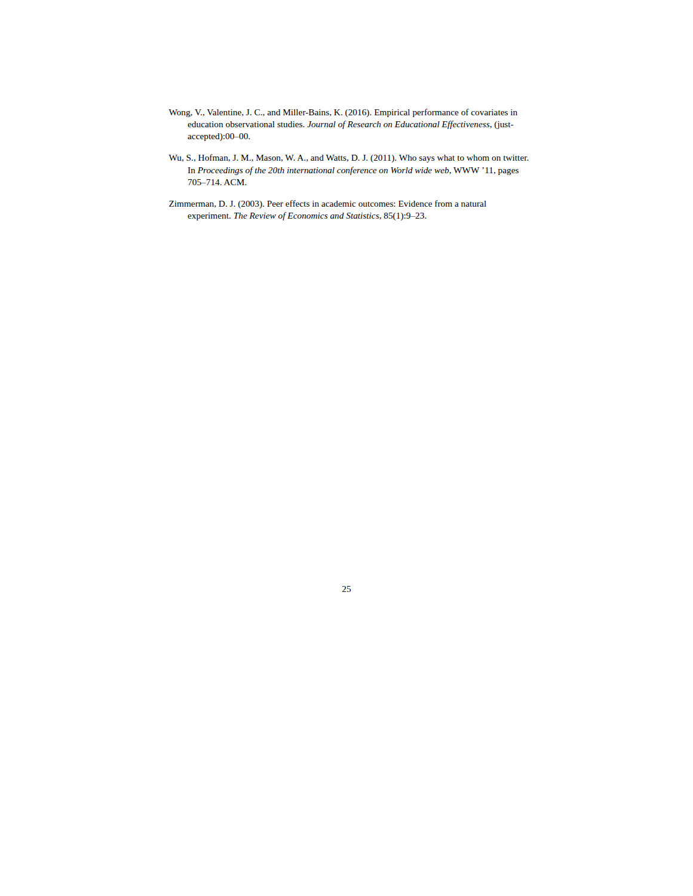Wong, V., Valentine, J. C., and Miller-Bains, K. (2016). Empirical performance of covariates in education observational studies. Journal of Research on Educational Effectiveness, (just-accepted):00–00.
Wu, S., Hofman, J. M., Mason, W. A., and Watts, D. J. (2011). Who says what to whom on twitter. In Proceedings of the 20th international conference on World wide web, WWW ’11, pages 705–714. ACM.
Zimmerman, D. J. (2003). Peer effects in academic outcomes: Evidence from a natural experiment. The Review of Economics and Statistics, 85(1):9–23.
25